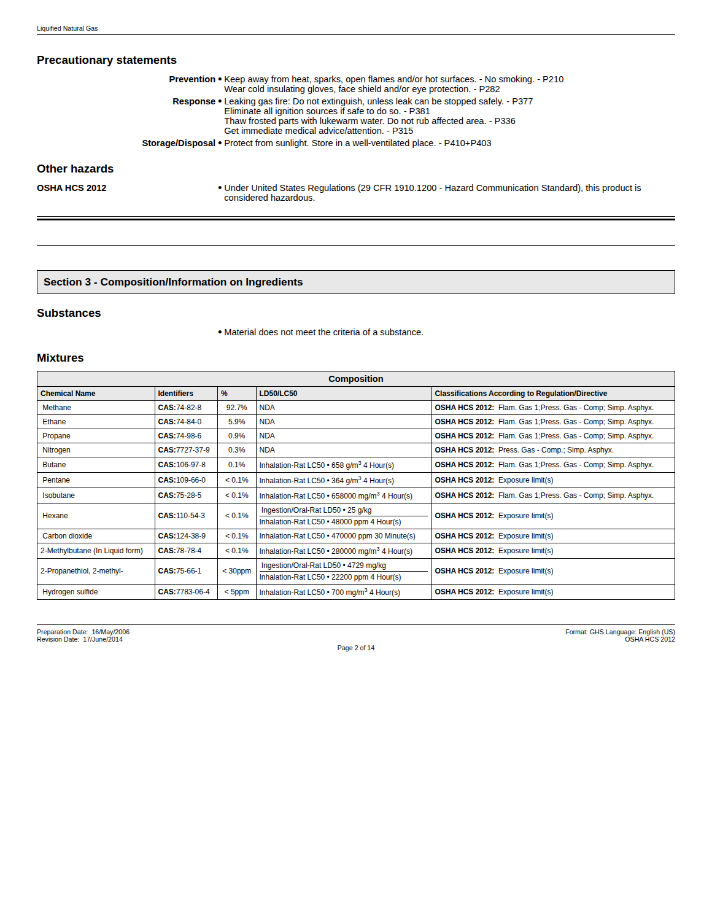Liquified Natural Gas
Precautionary statements
| Prevention | • | Keep away from heat, sparks, open flames and/or hot surfaces. - No smoking. - P210 Wear cold insulating gloves, face shield and/or eye protection. - P282 |
| Response | • | Leaking gas fire: Do not extinguish, unless leak can be stopped safely. - P377 Eliminate all ignition sources if safe to do so. - P381 Thaw frosted parts with lukewarm water. Do not rub affected area. - P336 Get immediate medical advice/attention. - P315 |
| Storage/Disposal | • | Protect from sunlight. Store in a well-ventilated place. - P410+P403 |
Other hazards
| OSHA HCS 2012 | • | Under United States Regulations (29 CFR 1910.1200 - Hazard Communication Standard), this product is considered hazardous. |
Section 3 - Composition/Information on Ingredients
Substances
| | • | Material does not meet the criteria of a substance. |
Mixtures
| Composition |
| --- |
| Chemical Name | Identifiers | % | LD50/LC50 | Classifications According to Regulation/Directive |
| Methane | CAS: 74-82-8 | 92.7% | NDA | OSHA HCS 2012: Flam. Gas 1;Press. Gas - Comp; Simp. Asphyx. |
| Ethane | CAS: 74-84-0 | 5.9% | NDA | OSHA HCS 2012: Flam. Gas 1;Press. Gas - Comp; Simp. Asphyx. |
| Propane | CAS: 74-98-6 | 0.9% | NDA | OSHA HCS 2012: Flam. Gas 1;Press. Gas - Comp; Simp. Asphyx. |
| Nitrogen | CAS: 7727-37-9 | 0.3% | NDA | OSHA HCS 2012: Press. Gas - Comp.; Simp. Asphyx. |
| Butane | CAS: 106-97-8 | 0.1% | Inhalation-Rat LC50 • 658 g/m 3 4 Hour(s) | OSHA HCS 2012: Flam. Gas 1;Press. Gas - Comp; Simp. Asphyx. |
| Pentane | CAS: 109-66-0 | < 0.1% | Inhalation-Rat LC50 • 364 g/m 3 4 Hour(s) | OSHA HCS 2012: Exposure limit(s) |
| Isobutane | CAS: 75-28-5 | < 0.1% | Inhalation-Rat LC50 • 658000 mg/m 3 4 Hour(s) | OSHA HCS 2012: Flam. Gas 1;Press. Gas - Comp; Simp. Asphyx. |
| Hexane | CAS: 110-54-3 | < 0.1% | Ingestion/Oral-Rat LD50 • 25 g/kg Inhalation-Rat LC50 • 48000 ppm 4 Hour(s) | OSHA HCS 2012: Exposure limit(s) |
| Carbon dioxide | CAS: 124-38-9 | < 0.1% | Inhalation-Rat LC50 • 470000 ppm 30 Minute(s) | OSHA HCS 2012: Exposure limit(s) |
| 2-Methylbutane (In Liquid form) | CAS: 78-78-4 | < 0.1% | Inhalation-Rat LC50 • 280000 mg/m 3 4 Hour(s) | OSHA HCS 2012: Exposure limit(s) |
| 2-Propanethiol, 2-methyl- | CAS: 75-66-1 | < 30ppm | Ingestion/Oral-Rat LD50 • 4729 mg/kg Inhalation-Rat LC50 • 22200 ppm 4 Hour(s) | OSHA HCS 2012: Exposure limit(s) |
| Hydrogen sulfide | CAS: 7783-06-4 | < 5ppm | Inhalation-Rat LC50 • 700 mg/m 3 4 Hour(s) | OSHA HCS 2012: Exposure limit(s) |
Preparation Date: 16/May/2006
Revision Date: 17/June/2014
Format: GHS Language: English (US)
OSHA HCS 2012
Page 2 of 14